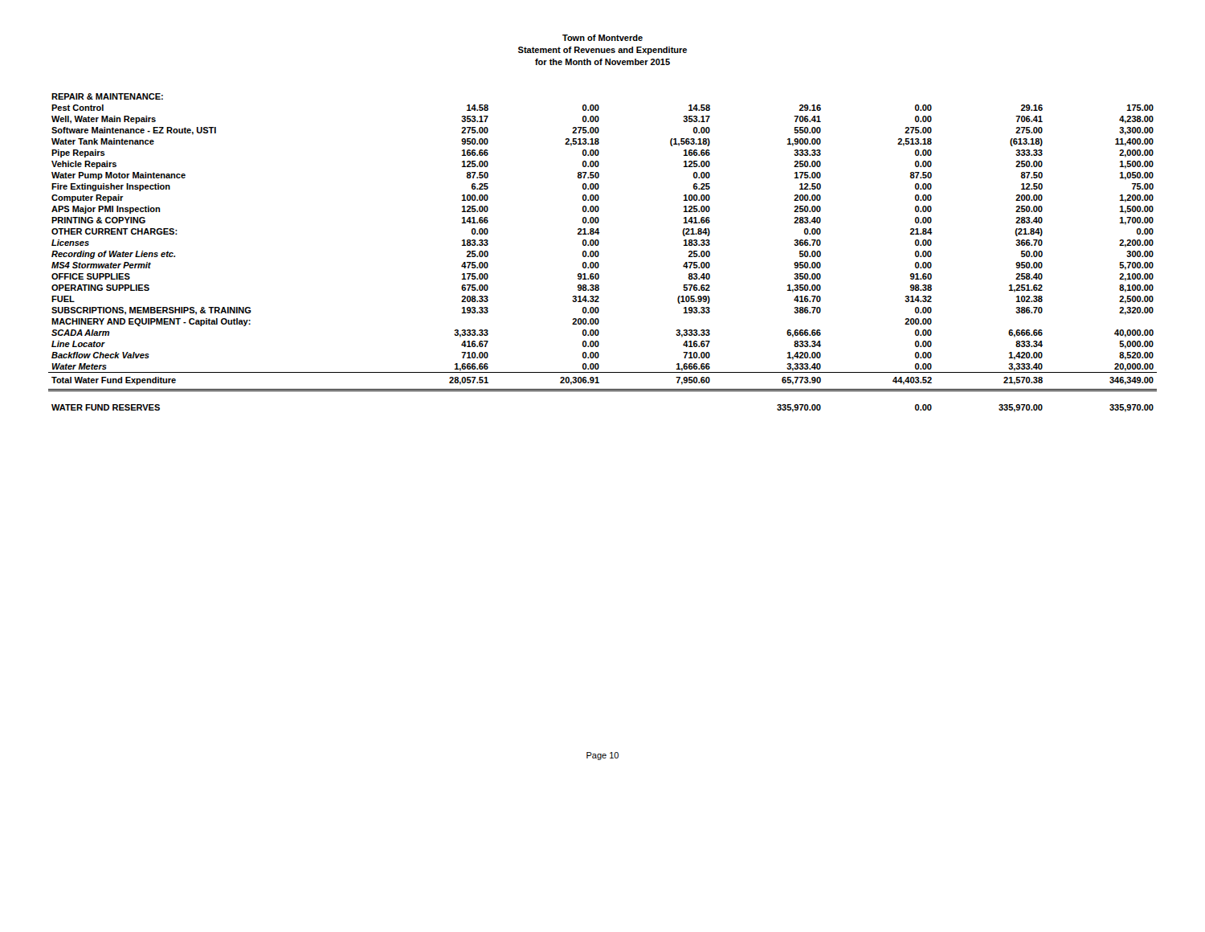Town of Montverde
Statement of Revenues and Expenditure
for the Month of November 2015
| REPAIR & MAINTENANCE: | | | | | | | |
| Pest Control | 14.58 | 0.00 | 14.58 | 29.16 | 0.00 | 29.16 | 175.00 |
| Well, Water Main Repairs | 353.17 | 0.00 | 353.17 | 706.41 | 0.00 | 706.41 | 4,238.00 |
| Software Maintenance - EZ Route, USTI | 275.00 | 275.00 | 0.00 | 550.00 | 275.00 | 275.00 | 3,300.00 |
| Water Tank Maintenance | 950.00 | 2,513.18 | (1,563.18) | 1,900.00 | 2,513.18 | (613.18) | 11,400.00 |
| Pipe Repairs | 166.66 | 0.00 | 166.66 | 333.33 | 0.00 | 333.33 | 2,000.00 |
| Vehicle Repairs | 125.00 | 0.00 | 125.00 | 250.00 | 0.00 | 250.00 | 1,500.00 |
| Water Pump Motor Maintenance | 87.50 | 87.50 | 0.00 | 175.00 | 87.50 | 87.50 | 1,050.00 |
| Fire Extinguisher Inspection | 6.25 | 0.00 | 6.25 | 12.50 | 0.00 | 12.50 | 75.00 |
| Computer Repair | 100.00 | 0.00 | 100.00 | 200.00 | 0.00 | 200.00 | 1,200.00 |
| APS Major PMI Inspection | 125.00 | 0.00 | 125.00 | 250.00 | 0.00 | 250.00 | 1,500.00 |
| PRINTING & COPYING | 141.66 | 0.00 | 141.66 | 283.40 | 0.00 | 283.40 | 1,700.00 |
| OTHER CURRENT CHARGES: | 0.00 | 21.84 | (21.84) | 0.00 | 21.84 | (21.84) | 0.00 |
| Licenses | 183.33 | 0.00 | 183.33 | 366.70 | 0.00 | 366.70 | 2,200.00 |
| Recording of Water Liens etc. | 25.00 | 0.00 | 25.00 | 50.00 | 0.00 | 50.00 | 300.00 |
| MS4 Stormwater Permit | 475.00 | 0.00 | 475.00 | 950.00 | 0.00 | 950.00 | 5,700.00 |
| OFFICE SUPPLIES | 175.00 | 91.60 | 83.40 | 350.00 | 91.60 | 258.40 | 2,100.00 |
| OPERATING SUPPLIES | 675.00 | 98.38 | 576.62 | 1,350.00 | 98.38 | 1,251.62 | 8,100.00 |
| FUEL | 208.33 | 314.32 | (105.99) | 416.70 | 314.32 | 102.38 | 2,500.00 |
| SUBSCRIPTIONS, MEMBERSHIPS, & TRAINING | 193.33 | 0.00 | 193.33 | 386.70 | 0.00 | 386.70 | 2,320.00 |
| MACHINERY AND EQUIPMENT - Capital Outlay: | | 200.00 | | | 200.00 | | |
| SCADA Alarm | 3,333.33 | 0.00 | 3,333.33 | 6,666.66 | 0.00 | 6,666.66 | 40,000.00 |
| Line Locator | 416.67 | 0.00 | 416.67 | 833.34 | 0.00 | 833.34 | 5,000.00 |
| Backflow Check Valves | 710.00 | 0.00 | 710.00 | 1,420.00 | 0.00 | 1,420.00 | 8,520.00 |
| Water Meters | 1,666.66 | 0.00 | 1,666.66 | 3,333.40 | 0.00 | 3,333.40 | 20,000.00 |
| Total Water Fund Expenditure | 28,057.51 | 20,306.91 | 7,950.60 | 65,773.90 | 44,403.52 | 21,570.38 | 346,349.00 |
| WATER FUND RESERVES | | | | 335,970.00 | 0.00 | 335,970.00 | 335,970.00 |
Page 10